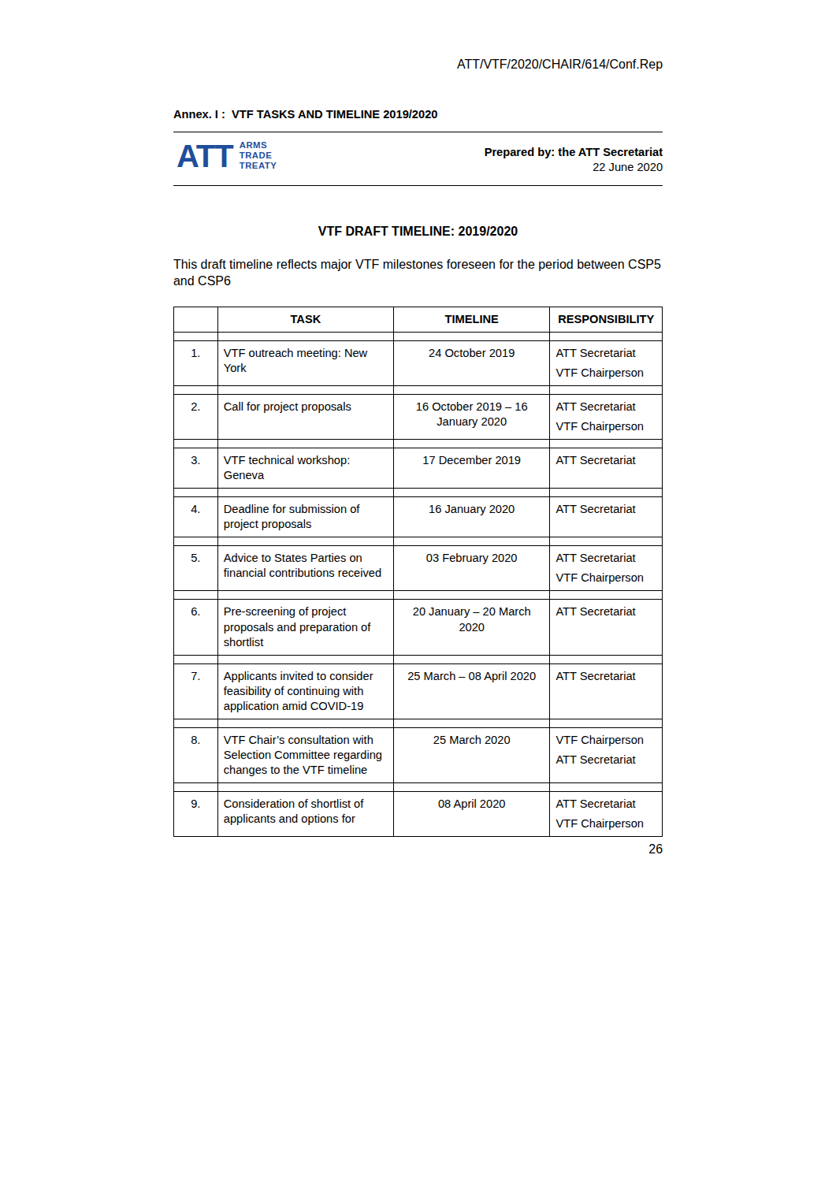ATT/VTF/2020/CHAIR/614/Conf.Rep
Annex. I : VTF TASKS AND TIMELINE 2019/2020
ATT Arms
Trade
Treaty
Prepared by: the ATT Secretariat
22 June 2020
VTF DRAFT TIMELINE: 2019/2020
This draft timeline reflects major VTF milestones foreseen for the period between CSP5 and CSP6
| | TASK | TIMELINE | RESPONSIBILITY |
| --- | --- | --- | --- |
| 1. | VTF outreach meeting: New York | 24 October 2019 | ATT Secretariat VTF Chairperson |
| 2. | Call for project proposals | 16 October 2019 – 16 January 2020 | ATT Secretariat VTF Chairperson |
| 3. | VTF technical workshop: Geneva | 17 December 2019 | ATT Secretariat |
| 4. | Deadline for submission of project proposals | 16 January 2020 | ATT Secretariat |
| 5. | Advice to States Parties on financial contributions received | 03 February 2020 | ATT Secretariat VTF Chairperson |
| 6. | Pre-screening of project proposals and preparation of shortlist | 20 January – 20 March 2020 | ATT Secretariat |
| 7. | Applicants invited to consider feasibility of continuing with application amid COVID-19 | 25 March – 08 April 2020 | ATT Secretariat |
| 8. | VTF Chair’s consultation with Selection Committee regarding changes to the VTF timeline | 25 March 2020 | VTF Chairperson ATT Secretariat |
| 9. | Consideration of shortlist of applicants and options for | 08 April 2020 | ATT Secretariat VTF Chairperson |
26